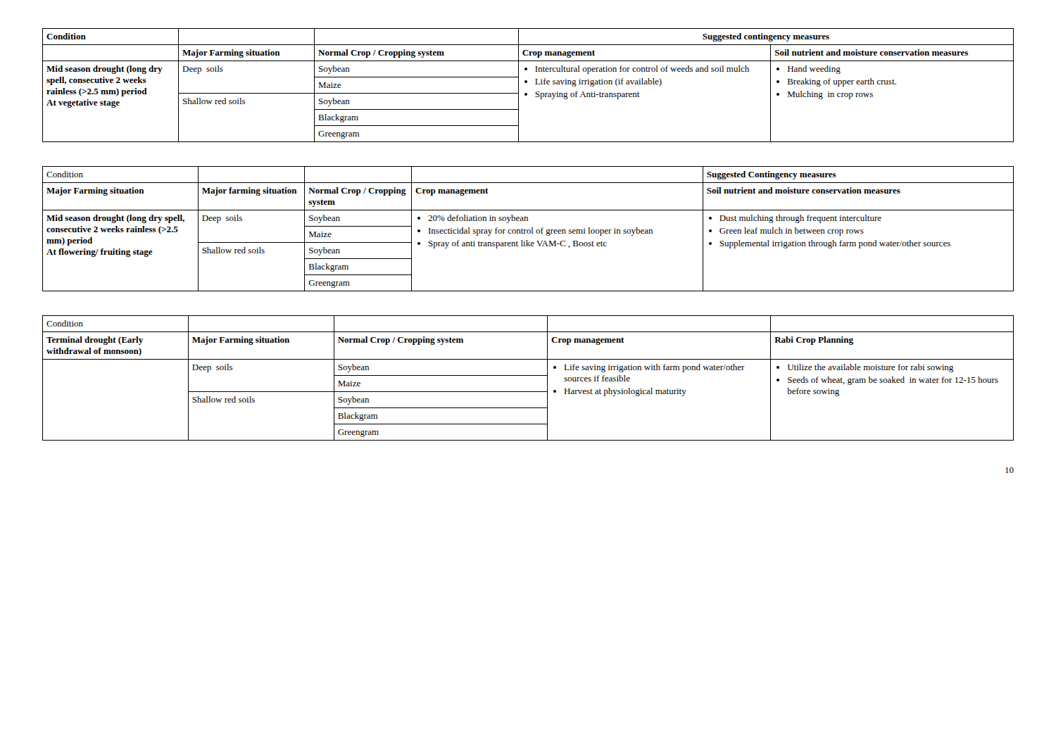| Condition | | | Suggested contingency measures |
| | Major Farming situation | Normal Crop / Cropping system | Crop management | Soil nutrient and moisture conservation measures |
| Mid season drought (long dry spell, consecutive 2 weeks rainless (>2.5 mm) period At vegetative stage | Deep soils | Soybean | Intercultural operation for control of weeds and soil mulch Life saving irrigation (if available) Spraying of Anti-transparent | Hand weeding Breaking of upper earth crust. Mulching in crop rows |
| Maize |
| Shallow red soils | Soybean |
| Blackgram |
| Greengram |
| Condition | | | | Suggested Contingency measures |
| Major Farming situation | Major farming situation | Normal Crop / Cropping system | Crop management | Soil nutrient and moisture conservation measures |
| Mid season drought (long dry spell, consecutive 2 weeks rainless (>2.5 mm) period At flowering/ fruiting stage | Deep soils | Soybean | 20% defoliation in soybean Insecticidal spray for control of green semi looper in soybean Spray of anti transparent like VAM-C , Boost etc | Dust mulching through frequent interculture Green leaf mulch in between crop rows Supplemental irrigation through farm pond water/other sources |
| Maize |
| Shallow red soils | Soybean |
| Blackgram |
| Greengram |
| Condition | | | | |
| Terminal drought (Early withdrawal of monsoon) | Major Farming situation | Normal Crop / Cropping system | Crop management | Rabi Crop Planning |
| | Deep soils | Soybean | Life saving irrigation with farm pond water/other sources if feasible Harvest at physiological maturity | Utilize the available moisture for rabi sowing Seeds of wheat, gram be soaked in water for 12-15 hours before sowing |
| Maize |
| Shallow red soils | Soybean |
| Blackgram |
| Greengram |
10